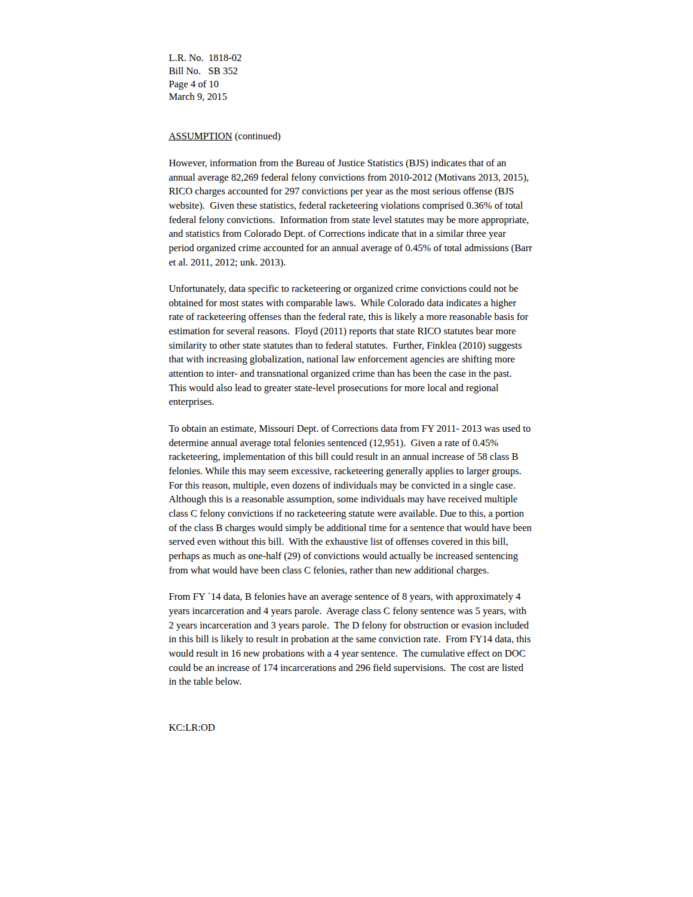L.R. No. 1818-02
Bill No. SB 352
Page 4 of 10
March 9, 2015
ASSUMPTION (continued)
However, information from the Bureau of Justice Statistics (BJS) indicates that of an annual average 82,269 federal felony convictions from 2010-2012 (Motivans 2013, 2015), RICO charges accounted for 297 convictions per year as the most serious offense (BJS website). Given these statistics, federal racketeering violations comprised 0.36% of total federal felony convictions. Information from state level statutes may be more appropriate, and statistics from Colorado Dept. of Corrections indicate that in a similar three year period organized crime accounted for an annual average of 0.45% of total admissions (Barr et al. 2011, 2012; unk. 2013).
Unfortunately, data specific to racketeering or organized crime convictions could not be obtained for most states with comparable laws. While Colorado data indicates a higher rate of racketeering offenses than the federal rate, this is likely a more reasonable basis for estimation for several reasons. Floyd (2011) reports that state RICO statutes bear more similarity to other state statutes than to federal statutes. Further, Finklea (2010) suggests that with increasing globalization, national law enforcement agencies are shifting more attention to inter- and transnational organized crime than has been the case in the past. This would also lead to greater state-level prosecutions for more local and regional enterprises.
To obtain an estimate, Missouri Dept. of Corrections data from FY 2011- 2013 was used to determine annual average total felonies sentenced (12,951). Given a rate of 0.45% racketeering, implementation of this bill could result in an annual increase of 58 class B felonies. While this may seem excessive, racketeering generally applies to larger groups. For this reason, multiple, even dozens of individuals may be convicted in a single case. Although this is a reasonable assumption, some individuals may have received multiple class C felony convictions if no racketeering statute were available. Due to this, a portion of the class B charges would simply be additional time for a sentence that would have been served even without this bill. With the exhaustive list of offenses covered in this bill, perhaps as much as one-half (29) of convictions would actually be increased sentencing from what would have been class C felonies, rather than new additional charges.
From FY `14 data, B felonies have an average sentence of 8 years, with approximately 4 years incarceration and 4 years parole. Average class C felony sentence was 5 years, with 2 years incarceration and 3 years parole. The D felony for obstruction or evasion included in this bill is likely to result in probation at the same conviction rate. From FY14 data, this would result in 16 new probations with a 4 year sentence. The cumulative effect on DOC could be an increase of 174 incarcerations and 296 field supervisions. The cost are listed in the table below.
KC:LR:OD